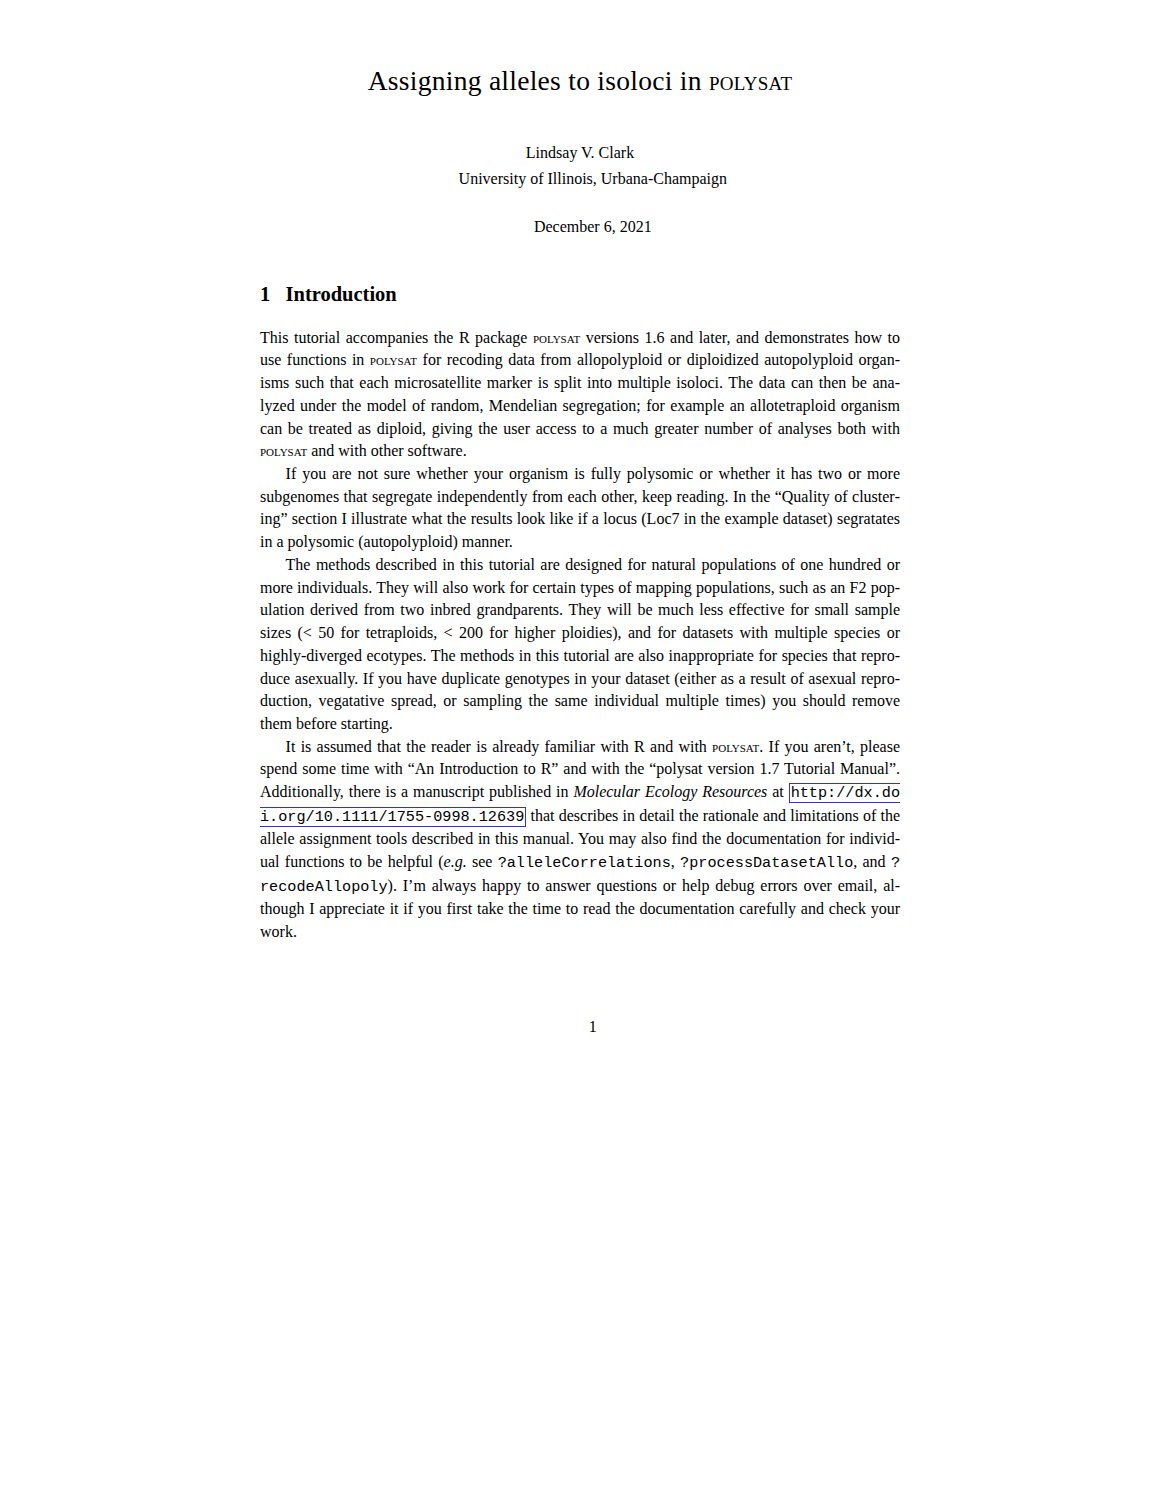Assigning alleles to isoloci in polysat
Lindsay V. Clark
University of Illinois, Urbana-Champaign
December 6, 2021
1 Introduction
This tutorial accompanies the R package polysat versions 1.6 and later, and demonstrates how to use functions in polysat for recoding data from allopolyploid or diploidized autopolyploid organisms such that each microsatellite marker is split into multiple isoloci. The data can then be analyzed under the model of random, Mendelian segregation; for example an allotetraploid organism can be treated as diploid, giving the user access to a much greater number of analyses both with polysat and with other software.
If you are not sure whether your organism is fully polysomic or whether it has two or more subgenomes that segregate independently from each other, keep reading. In the “Quality of clustering” section I illustrate what the results look like if a locus (Loc7 in the example dataset) segratates in a polysomic (autopolyploid) manner.
The methods described in this tutorial are designed for natural populations of one hundred or more individuals. They will also work for certain types of mapping populations, such as an F2 population derived from two inbred grandparents. They will be much less effective for small sample sizes (< 50 for tetraploids, < 200 for higher ploidies), and for datasets with multiple species or highly-diverged ecotypes. The methods in this tutorial are also inappropriate for species that reproduce asexually. If you have duplicate genotypes in your dataset (either as a result of asexual reproduction, vegatative spread, or sampling the same individual multiple times) you should remove them before starting.
It is assumed that the reader is already familiar with R and with polysat. If you aren’t, please spend some time with “An Introduction to R” and with the “polysat version 1.7 Tutorial Manual”. Additionally, there is a manuscript published in Molecular Ecology Resources at http://dx.doi.org/10.1111/1755-0998.12639 that describes in detail the rationale and limitations of the allele assignment tools described in this manual. You may also find the documentation for individual functions to be helpful (e.g. see ?alleleCorrelations, ?processDatasetAllo, and ?recodeAllopoly). I’m always happy to answer questions or help debug errors over email, although I appreciate it if you first take the time to read the documentation carefully and check your work.
1